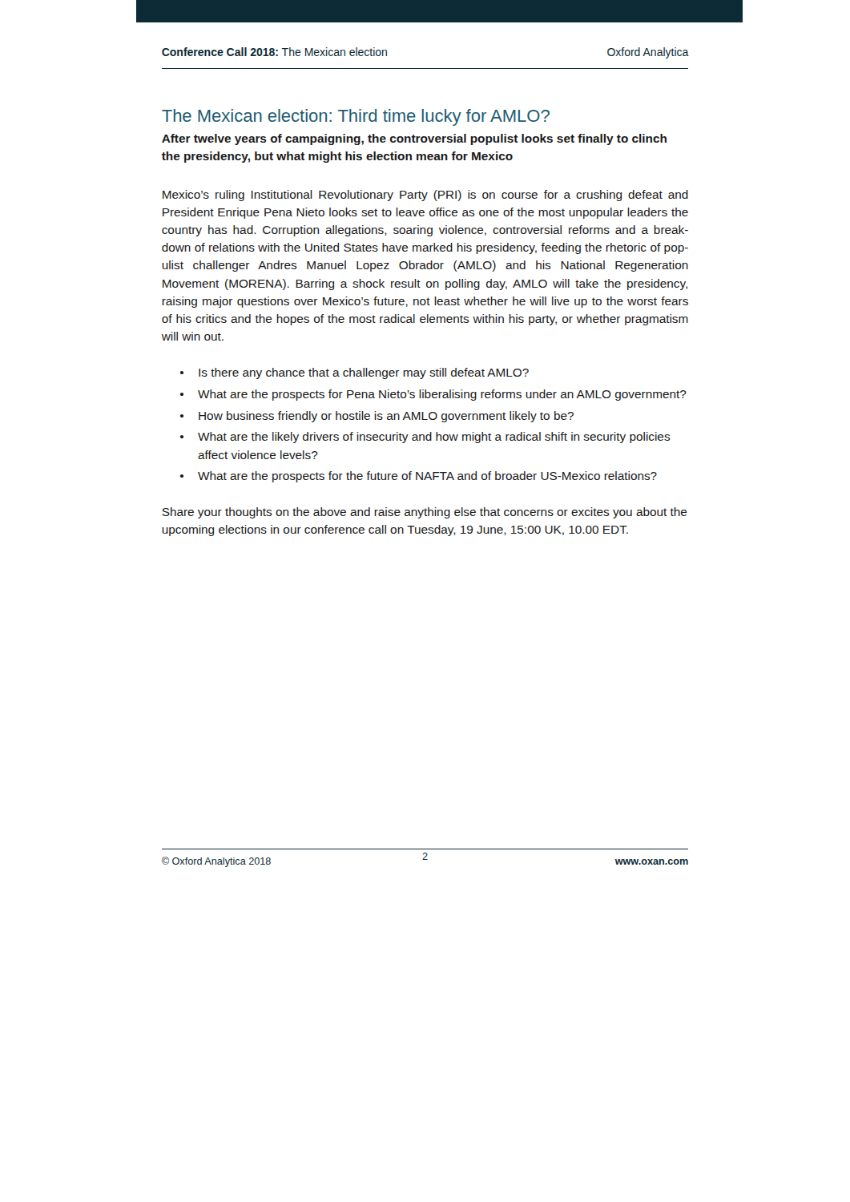Conference Call 2018: The Mexican election
Oxford Analytica
The Mexican election: Third time lucky for AMLO?
After twelve years of campaigning, the controversial populist looks set finally to clinch the presidency, but what might his election mean for Mexico
Mexico’s ruling Institutional Revolutionary Party (PRI) is on course for a crushing defeat and President Enrique Pena Nieto looks set to leave office as one of the most unpopular leaders the country has had. Corruption allegations, soaring violence, controversial reforms and a breakdown of relations with the United States have marked his presidency, feeding the rhetoric of populist challenger Andres Manuel Lopez Obrador (AMLO) and his National Regeneration Movement (MORENA). Barring a shock result on polling day, AMLO will take the presidency, raising major questions over Mexico’s future, not least whether he will live up to the worst fears of his critics and the hopes of the most radical elements within his party, or whether pragmatism will win out.
Is there any chance that a challenger may still defeat AMLO?
What are the prospects for Pena Nieto’s liberalising reforms under an AMLO government?
How business friendly or hostile is an AMLO government likely to be?
What are the likely drivers of insecurity and how might a radical shift in security policies affect violence levels?
What are the prospects for the future of NAFTA and of broader US-Mexico relations?
Share your thoughts on the above and raise anything else that concerns or excites you about the upcoming elections in our conference call on Tuesday, 19 June, 15:00 UK, 10.00 EDT.
© Oxford Analytica 2018
2
www.oxan.com